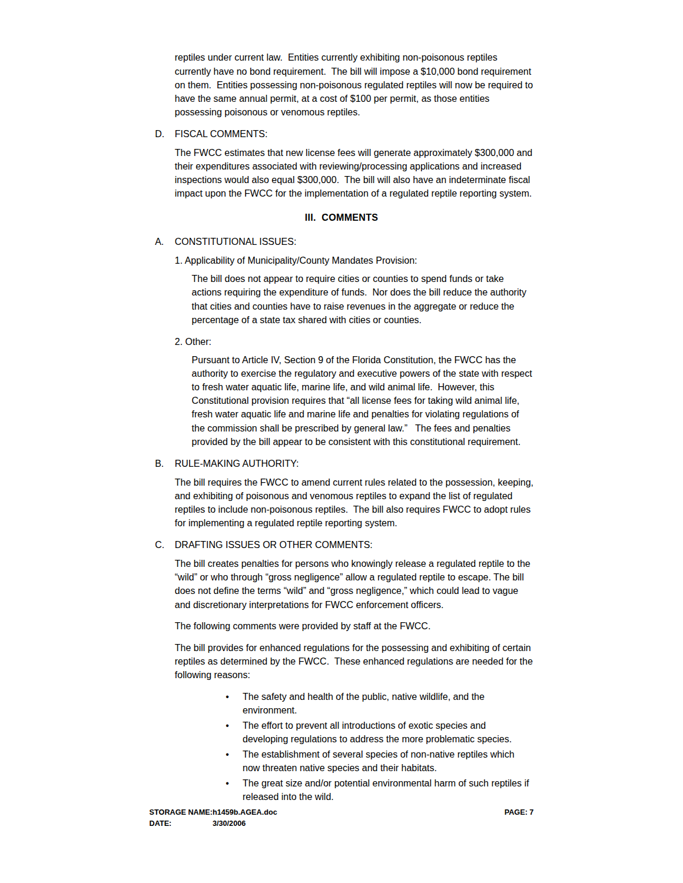reptiles under current law. Entities currently exhibiting non-poisonous reptiles currently have no bond requirement. The bill will impose a $10,000 bond requirement on them. Entities possessing non-poisonous regulated reptiles will now be required to have the same annual permit, at a cost of $100 per permit, as those entities possessing poisonous or venomous reptiles.
D. FISCAL COMMENTS:
The FWCC estimates that new license fees will generate approximately $300,000 and their expenditures associated with reviewing/processing applications and increased inspections would also equal $300,000. The bill will also have an indeterminate fiscal impact upon the FWCC for the implementation of a regulated reptile reporting system.
III. COMMENTS
A. CONSTITUTIONAL ISSUES:
1. Applicability of Municipality/County Mandates Provision:
The bill does not appear to require cities or counties to spend funds or take actions requiring the expenditure of funds. Nor does the bill reduce the authority that cities and counties have to raise revenues in the aggregate or reduce the percentage of a state tax shared with cities or counties.
2. Other:
Pursuant to Article IV, Section 9 of the Florida Constitution, the FWCC has the authority to exercise the regulatory and executive powers of the state with respect to fresh water aquatic life, marine life, and wild animal life. However, this Constitutional provision requires that “all license fees for taking wild animal life, fresh water aquatic life and marine life and penalties for violating regulations of the commission shall be prescribed by general law.” The fees and penalties provided by the bill appear to be consistent with this constitutional requirement.
B. RULE-MAKING AUTHORITY:
The bill requires the FWCC to amend current rules related to the possession, keeping, and exhibiting of poisonous and venomous reptiles to expand the list of regulated reptiles to include non-poisonous reptiles. The bill also requires FWCC to adopt rules for implementing a regulated reptile reporting system.
C. DRAFTING ISSUES OR OTHER COMMENTS:
The bill creates penalties for persons who knowingly release a regulated reptile to the “wild” or who through “gross negligence” allow a regulated reptile to escape. The bill does not define the terms “wild” and “gross negligence,” which could lead to vague and discretionary interpretations for FWCC enforcement officers.
The following comments were provided by staff at the FWCC.
The bill provides for enhanced regulations for the possessing and exhibiting of certain reptiles as determined by the FWCC. These enhanced regulations are needed for the following reasons:
The safety and health of the public, native wildlife, and the environment.
The effort to prevent all introductions of exotic species and developing regulations to address the more problematic species.
The establishment of several species of non-native reptiles which now threaten native species and their habitats.
The great size and/or potential environmental harm of such reptiles if released into the wild.
| STORAGE NAME: | h1459b.AGEA.doc | PAGE: 7 |
| DATE: | 3/30/2006 | |